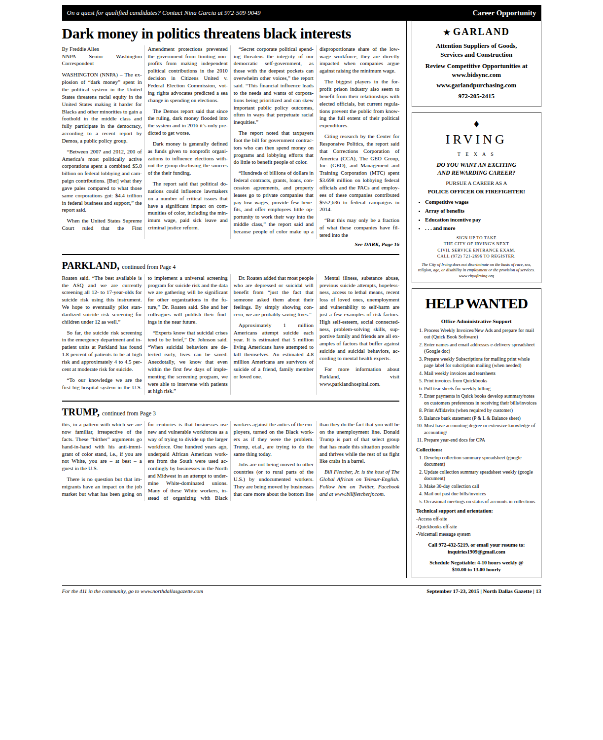On a quest for qualified candidates? Contact Nina Garcia at 972-509-9049
Career Opportunity
Dark money in politics threatens black interests
By Freddie Allen
NNPA Senior Washington Correspondent
WASHINGTON (NNPA) – The explosion of “dark money” spent in the political system in the United States threatens racial equity in the United States making it harder for Blacks and other minorities to gain a foothold in the middle class and fully participate in the democracy, according to a recent report by Demos, a public policy group.
“Between 2007 and 2012, 200 of America’s most politically active corporations spent a combined $5.8 billion on federal lobbying and campaign contributions. [But] what they gave pales compared to what those same corporations got: $4.4 trillion in federal business and support,” the report said.
When the United States Supreme Court ruled that the First Amendment protections prevented the government from limiting nonprofits from making independent political contributions in the 2010 decision in Citizens United v. Federal Election Commission, voting rights advocates predicted a sea change in spending on elections.
The Demos report said that since the ruling, dark money flooded into the system and in 2016 it’s only predicted to get worse.
Dark money is generally defined as funds given to nonprofit organizations to influence elections without the group disclosing the sources of the their funding.
The report said that political donations could influence lawmakers on a number of critical issues that have a significant impact on communities of color, including the minimum wage, paid sick leave and criminal justice reform.
“Secret corporate political spending threatens the integrity of our democratic self-government, as those with the deepest pockets can overwhelm other voices,” the report said. “This financial influence leads to the needs and wants of corporations being prioritized and can skew important public policy outcomes, often in ways that perpetuate racial inequities.”
The report noted that taxpayers foot the bill for government contractors who can then spend money on programs and lobbying efforts that do little to benefit people of color.
“Hundreds of billions of dollars in federal contracts, grants, loans, concession agreements, and property leases go to private companies that pay low wages, provide few benefits, and offer employees little opportunity to work their way into the middle class,” the report said and because people of color make up a disproportionate share of the low-wage workforce, they are directly impacted when companies argue against raising the minimum wage.
The biggest players in the for-profit prison industry also seem to benefit from their relationships with elected officials, but current regulations prevent the public from knowing the full extent of their political expenditures.
Citing research by the Center for Responsive Politics, the report said that Corrections Corporation of America (CCA), The GEO Group, Inc. (GEO), and Management and Training Corporation (MTC) spent $3.698 million on lobbying federal officials and the PACs and employees of these companies contributed $552,636 to federal campaigns in 2014.
“But this may only be a fraction of what these companies have filtered into the
See DARK, Page 16
PARKLAND, continued from Page 4
Roaten said. “The best available is the ASQ and we are currently screening all 12- to 17-year-olds for suicide risk using this instrument. We hope to eventually pilot standardized suicide risk screening for children under 12 as well.”
So far, the suicide risk screening in the emergency department and inpatient units at Parkland has found 1.8 percent of patients to be at high risk and approximately 4 to 4.5 percent at moderate risk for suicide.
“To our knowledge we are the first big hospital system in the U.S. to implement a universal screening program for suicide risk and the data we are gathering will be significant for other organizations in the future,” Dr. Roaten said. She and her colleagues will publish their findings in the near future.
“Experts know that suicidal crises tend to be brief,” Dr. Johnson said. “When suicidal behaviors are detected early, lives can be saved. Anecdotally, we know that even within the first few days of implementing the screening program, we were able to intervene with patients at high risk.”
Dr. Roaten added that most people who are depressed or suicidal will benefit from “just the fact that someone asked them about their feelings. By simply showing concern, we are probably saving lives.”
Approximately 1 million Americans attempt suicide each year. It is estimated that 5 million living Americans have attempted to kill themselves. An estimated 4.8 million Americans are survivors of suicide of a friend, family member or loved one.
Mental illness, substance abuse, previous suicide attempts, hopelessness, access to lethal means, recent loss of loved ones, unemployment and vulnerability to self-harm are just a few examples of risk factors. High self-esteem, social connectedness, problem-solving skills, supportive family and friends are all examples of factors that buffer against suicide and suicidal behaviors, according to mental health experts.
For more information about Parkland, visit www.parklandhospital.com.
TRUMP, continued from Page 3
this, in a pattern with which we are now familiar, irrespective of the facts. These “birther” arguments go hand-in-hand with his anti-immigrant of color stand, i.e., if you are not White, you are – at best – a guest in the U.S.
There is no question but that immigrants have an impact on the job market but what has been going on for centuries is that businesses use new and vulnerable workforces as a way of trying to divide up the larger workforce. One hundred years ago, underpaid African American workers from the South were used accordingly by businesses in the North and Midwest in an attempt to undermine White-dominated unions. Many of these White workers, instead of organizing with Black workers against the antics of the employers, turned on the Black workers as if they were the problem. Trump, et.al., are trying to do the same thing today.
Jobs are not being moved to other countries (or to rural parts of the U.S.) by undocumented workers. They are being moved by businesses that care more about the bottom line than they do the fact that you will be on the unemployment line. Donald Trump is part of that select group that has made this situation possible and thrives while the rest of us fight like crabs in a barrel.
Bill Fletcher, Jr. is the host of The Global African on Telesur-English. Follow him on Twitter, Facebook and at www.billfletcherjr.com.
★GARLAND
Attention Suppliers of Goods,
Services and Construction
Review Competitive Opportunities at
www.bidsync.com
www.garlandpurchasing.com
972-205-2415
♦
IRVING
T E X A S
DO YOU WANT AN EXCITING
AND REWARDING CAREER?
PURSUE A CAREER AS A
POLICE OFFICER OR FIREFIGHTER!
Competitive wages
Array of benefits
Education incentive pay
. . . and more
SIGN UP TO TAKE
THE CITY OF IRVING'S NEXT
CIVIL SERVICE ENTRANCE EXAM.
CALL (972) 721-2696 TO REGISTER.
The City of Irving does not discriminate on the basis of race, sex, religion, age, or disability in employment or the provision of services.
www.cityofirving.org
HELP WANTED
Office Administrative Support
Process Weekly Invoices/New Ads and prepare for mail out (Quick Book Software)
Enter names and email addresses e-delivery spreadsheet (Google doc)
Prepare weekly Subscriptions for mailing print whole page label for subcription mailing (when needed)
Mail weekly invoices and tearsheets
Print invoices from Quickbooks
Pull tear sheets for weekly billing
Enter payments in Quick books develop summary/notes on customers preferences in receiving their bills/invoices
Print Affidavits (when required by customer)
Balance bank statement (P & L & Balance sheet)
Must have accounting degree or extensive knowledge of accounting/
Prepare year-end docs for CPA
Collections:
Develop collection summary spreadsheet (google document)
Update collection summary speadsheet weekly (google document)
Make 30-day collection call
Mail out past due bills/invoices
Occasional meetings on status of accounts in collections
Technical support and orientation:
-Access off-site
-Quickbooks off-site
-Voicemail message system
Call 972-432-5219, or email your resume to:
inquiries1909@gmail.com
Schedule Negotiable: 4-10 hours weekly @
$10.00 to 13.00 hourly
For the 411 in the community, go to www.northdallasgazette.com
September 17-23, 2015 | North Dallas Gazette | 13